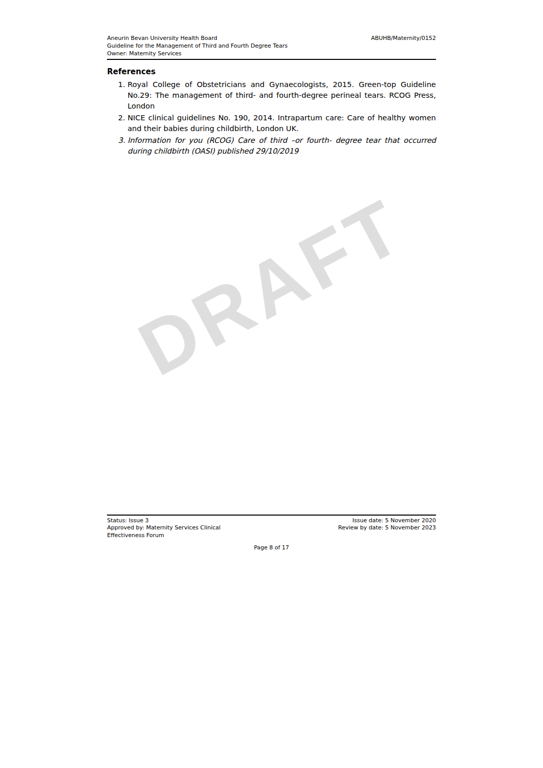DRAFT
Aneurin Bevan University Health Board
ABUHB/Maternity/0152
Guideline for the Management of Third and Fourth Degree Tears Owner: Maternity Services
References
Royal College of Obstetricians and Gynaecologists, 2015. Green-top Guideline No.29: The management of third- and fourth-degree perineal tears. RCOG Press, London
NICE clinical guidelines No. 190, 2014. Intrapartum care: Care of healthy women and their babies during childbirth, London UK.
Information for you (RCOG) Care of third –or fourth- degree tear that occurred during childbirth (OASI) published 29/10/2019
Status: Issue 3
Approved by: Maternity Services Clinical
Effectiveness Forum
Issue date: 5 November 2020
Review by date: 5 November 2023
Page 8 of 17